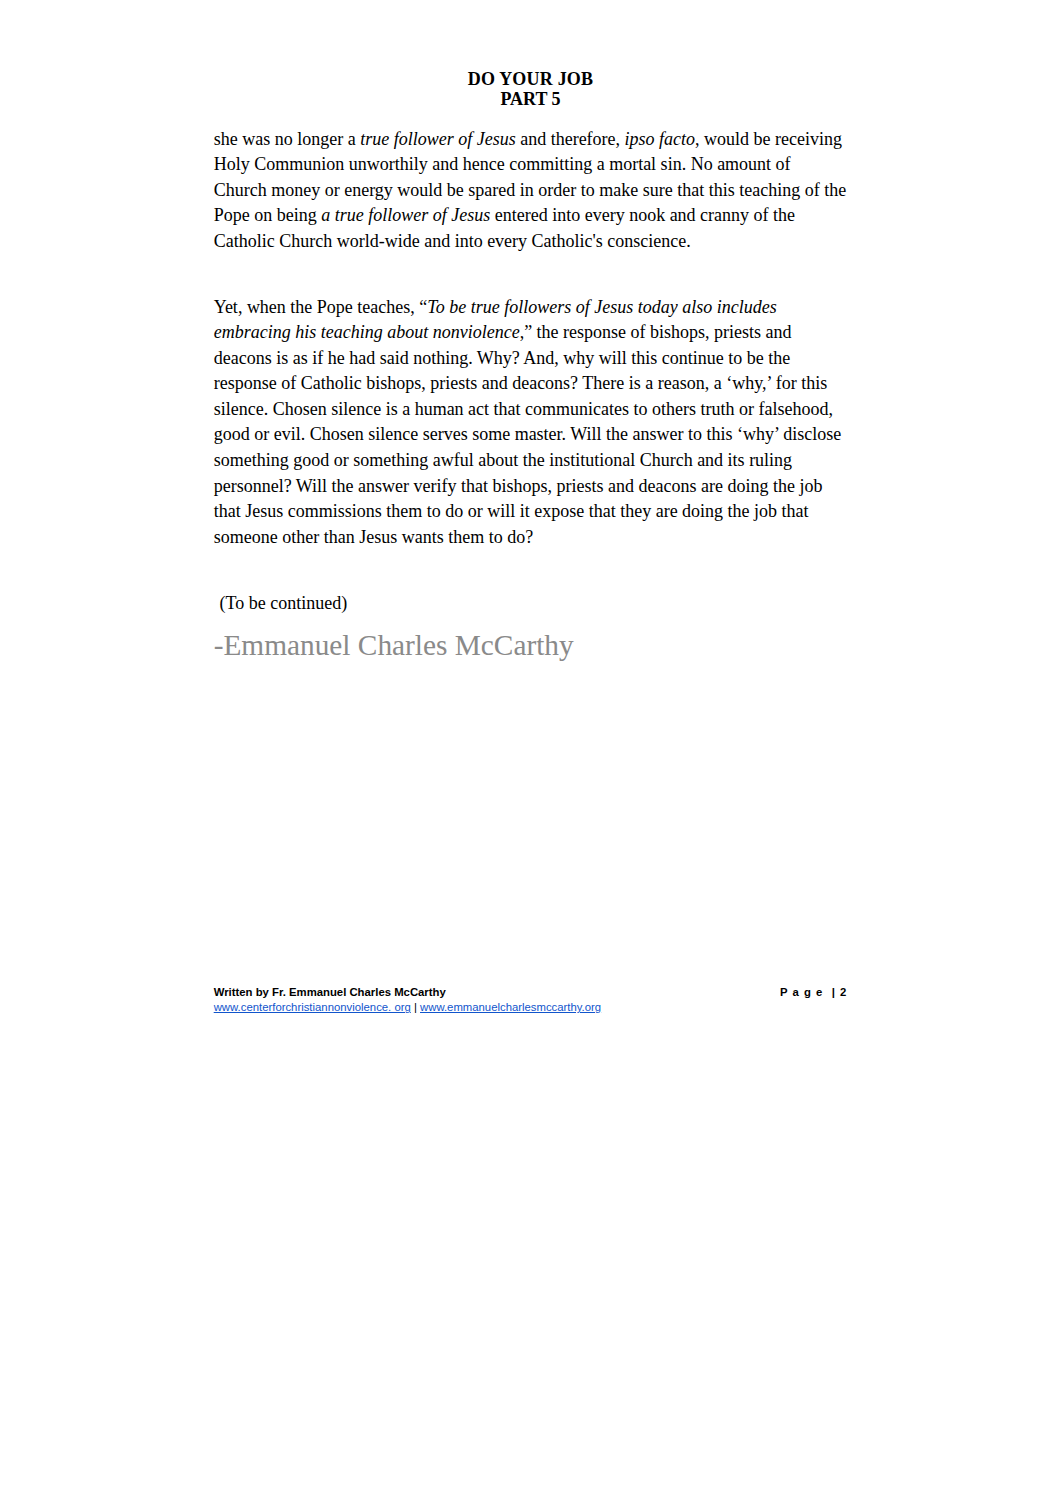DO YOUR JOB PART 5
she was no longer a true follower of Jesus and therefore, ipso facto, would be receiving Holy Communion unworthily and hence committing a mortal sin. No amount of Church money or energy would be spared in order to make sure that this teaching of the Pope on being a true follower of Jesus entered into every nook and cranny of the Catholic Church world-wide and into every Catholic's conscience.
Yet, when the Pope teaches, “To be true followers of Jesus today also includes embracing his teaching about nonviolence,” the response of bishops, priests and deacons is as if he had said nothing. Why? And, why will this continue to be the response of Catholic bishops, priests and deacons? There is a reason, a ‘why,’ for this silence. Chosen silence is a human act that communicates to others truth or falsehood, good or evil. Chosen silence serves some master. Will the answer to this ‘why’ disclose something good or something awful about the institutional Church and its ruling personnel? Will the answer verify that bishops, priests and deacons are doing the job that Jesus commissions them to do or will it expose that they are doing the job that someone other than Jesus wants them to do?
(To be continued)
-Emmanuel Charles McCarthy
Written by Fr. Emmanuel Charles McCarthy P a g e | 2
www.centerforchristiannonviolence. org | www.emmanuelcharlesmccarthy.org